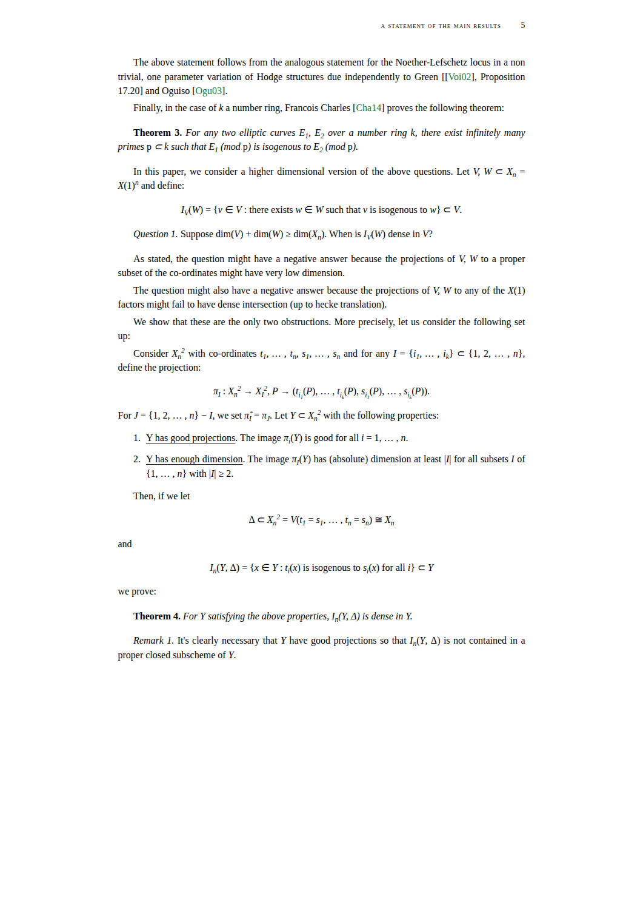a statement of the main results 5
The above statement follows from the analogous statement for the Noether-Lefschetz locus in a non trivial, one parameter variation of Hodge structures due independently to Green [[Voi02], Proposition 17.20] and Oguiso [Ogu03].
Finally, in the case of k a number ring, Francois Charles [Cha14] proves the following theorem:
Theorem 3. For any two elliptic curves E1, E2 over a number ring k, there exist infinitely many primes p ⊂ k such that E1 (mod p) is isogenous to E2 (mod p).
In this paper, we consider a higher dimensional version of the above questions. Let V, W ⊂ Xn = X(1)n and define:
IV(W) = {v ∈ V : there exists w ∈ W such that v is isogenous to w} ⊂ V.
Question 1. Suppose dim(V) + dim(W) ≥ dim(Xn). When is IV(W) dense in V?
As stated, the question might have a negative answer because the projections of V, W to a proper subset of the co-ordinates might have very low dimension.
The question might also have a negative answer because the projections of V, W to any of the X(1) factors might fail to have dense intersection (up to hecke translation).
We show that these are the only two obstructions. More precisely, let us consider the following set up:
Consider Xn2 with co-ordinates t1, … , tn, s1, … , sn and for any I = {i1, … , ik} ⊂ {1, 2, … , n}, define the projection:
πI : Xn2 → XI2, P → (ti1(P), … , tik(P), si1(P), … , sik(P)).
For J = {1, 2, … , n} − I, we set π̂I = πJ. Let Y ⊂ Xn2 with the following properties:
Y has good projections. The image πi(Y) is good for all i = 1, … , n.
Y has enough dimension. The image πI(Y) has (absolute) dimension at least |I| for all subsets I of {1, … , n} with |I| ≥ 2.
Then, if we let
Δ ⊂ Xn2 = V(t1 = s1, … , tn = sn) ≅ Xn
and
In(Y, Δ) = {x ∈ Y : ti(x) is isogenous to si(x) for all i} ⊂ Y
we prove:
Theorem 4. For Y satisfying the above properties, In(Y, Δ) is dense in Y.
Remark 1. It's clearly necessary that Y have good projections so that In(Y, Δ) is not contained in a proper closed subscheme of Y.